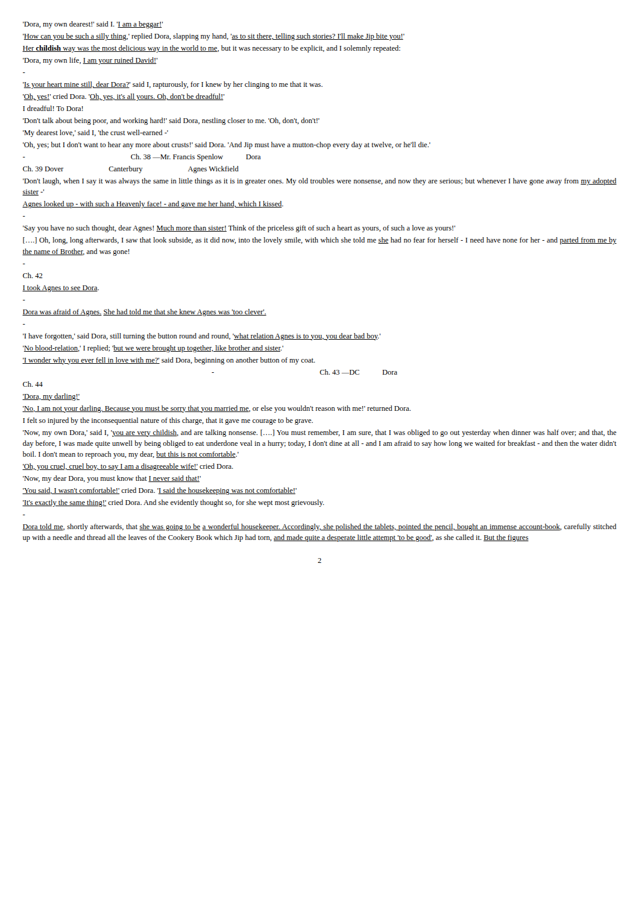'Dora, my own dearest!' said I. 'I am a beggar!'
'How can you be such a silly thing,' replied Dora, slapping my hand, 'as to sit there, telling such stories? I'll make Jip bite you!'
Her childish way was the most delicious way in the world to me, but it was necessary to be explicit, and I solemnly repeated:
'Dora, my own life, I am your ruined David!'
-
'Is your heart mine still, dear Dora?' said I, rapturously, for I knew by her clinging to me that it was.
'Oh, yes!' cried Dora. 'Oh, yes, it's all yours. Oh, don't be dreadful!'
I dreadful! To Dora!
'Don't talk about being poor, and working hard!' said Dora, nestling closer to me. 'Oh, don't, don't!'
'My dearest love,' said I, 'the crust well-earned -'
'Oh, yes; but I don't want to hear any more about crusts!' said Dora. 'And Jip must have a mutton-chop every day at twelve, or he'll die.'
- Ch. 38 —Mr. Francis Spenlow Dora
Ch. 39 Dover Canterbury Agnes Wickfield
'Don't laugh, when I say it was always the same in little things as it is in greater ones. My old troubles were nonsense, and now they are serious; but whenever I have gone away from my adopted sister -'
Agnes looked up - with such a Heavenly face! - and gave me her hand, which I kissed.
-
'Say you have no such thought, dear Agnes! Much more than sister! Think of the priceless gift of such a heart as yours, of such a love as yours!'
[….] Oh, long, long afterwards, I saw that look subside, as it did now, into the lovely smile, with which she told me she had no fear for herself - I need have none for her - and parted from me by the name of Brother, and was gone!
-
Ch. 42
I took Agnes to see Dora.
-
Dora was afraid of Agnes. She had told me that she knew Agnes was 'too clever'.
-
'I have forgotten,' said Dora, still turning the button round and round, 'what relation Agnes is to you, you dear bad boy.'
'No blood-relation,' I replied; 'but we were brought up together, like brother and sister.'
'I wonder why you ever fell in love with me?' said Dora, beginning on another button of my coat.
- Ch. 43 —DC Dora
Ch. 44
'Dora, my darling!'
'No, I am not your darling. Because you must be sorry that you married me, or else you wouldn't reason with me!' returned Dora.
I felt so injured by the inconsequential nature of this charge, that it gave me courage to be grave.
'Now, my own Dora,' said I, 'you are very childish, and are talking nonsense. [….] You must remember, I am sure, that I was obliged to go out yesterday when dinner was half over; and that, the day before, I was made quite unwell by being obliged to eat underdone veal in a hurry; today, I don't dine at all - and I am afraid to say how long we waited for breakfast - and then the water didn't boil. I don't mean to reproach you, my dear, but this is not comfortable.'
'Oh, you cruel, cruel boy, to say I am a disagreeable wife!' cried Dora.
'Now, my dear Dora, you must know that I never said that!'
'You said, I wasn't comfortable!' cried Dora. 'I said the housekeeping was not comfortable!'
'It's exactly the same thing!' cried Dora. And she evidently thought so, for she wept most grievously.
-
Dora told me, shortly afterwards, that she was going to be a wonderful housekeeper. Accordingly, she polished the tablets, pointed the pencil, bought an immense account-book, carefully stitched up with a needle and thread all the leaves of the Cookery Book which Jip had torn, and made quite a desperate little attempt 'to be good', as she called it. But the figures
2